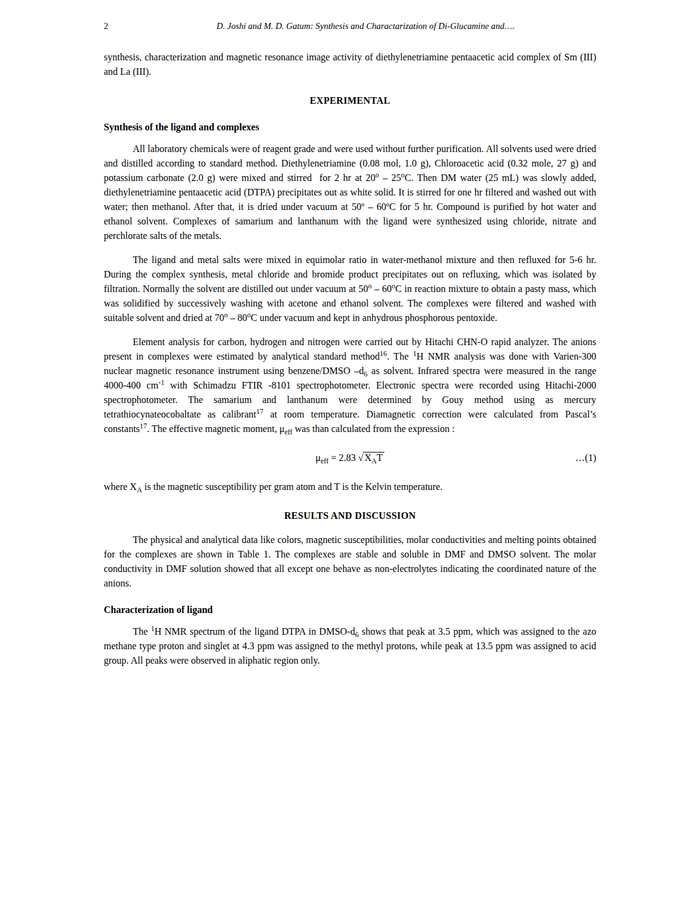2 D. Joshi and M. D. Gatum: Synthesis and Charactarization of Di-Glucamine and….
synthesis, characterization and magnetic resonance image activity of diethylenetriamine pentaacetic acid complex of Sm (III) and La (III).
EXPERIMENTAL
Synthesis of the ligand and complexes
All laboratory chemicals were of reagent grade and were used without further purification. All solvents used were dried and distilled according to standard method. Diethylenetriamine (0.08 mol, 1.0 g), Chloroacetic acid (0.32 mole, 27 g) and potassium carbonate (2.0 g) were mixed and stirred for 2 hr at 20o – 25oC. Then DM water (25 mL) was slowly added, diethylenetriamine pentaacetic acid (DTPA) precipitates out as white solid. It is stirred for one hr filtered and washed out with water; then methanol. After that, it is dried under vacuum at 50º – 60ºC for 5 hr. Compound is purified by hot water and ethanol solvent. Complexes of samarium and lanthanum with the ligand were synthesized using chloride, nitrate and perchlorate salts of the metals.
The ligand and metal salts were mixed in equimolar ratio in water-methanol mixture and then refluxed for 5-6 hr. During the complex synthesis, metal chloride and bromide product precipitates out on refluxing, which was isolated by filtration. Normally the solvent are distilled out under vacuum at 50o – 60oC in reaction mixture to obtain a pasty mass, which was solidified by successively washing with acetone and ethanol solvent. The complexes were filtered and washed with suitable solvent and dried at 70o – 80oC under vacuum and kept in anhydrous phosphorous pentoxide.
Element analysis for carbon, hydrogen and nitrogen were carried out by Hitachi CHN-O rapid analyzer. The anions present in complexes were estimated by analytical standard method16. The 1H NMR analysis was done with Varien-300 nuclear magnetic resonance instrument using benzene/DMSO –d6 as solvent. Infrared spectra were measured in the range 4000-400 cm-1 with Schimadzu FTIR -8101 spectrophotometer. Electronic spectra were recorded using Hitachi-2000 spectrophotometer. The samarium and lanthanum were determined by Gouy method using as mercury tetrathiocynateocobaltate as calibrant17 at room temperature. Diamagnetic correction were calculated from Pascal’s constants17. The effective magnetic moment, μeff was than calculated from the expression :
μeff = 2.83 √XAT …(1)
where XA is the magnetic susceptibility per gram atom and T is the Kelvin temperature.
RESULTS AND DISCUSSION
The physical and analytical data like colors, magnetic susceptibilities, molar conductivities and melting points obtained for the complexes are shown in Table 1. The complexes are stable and soluble in DMF and DMSO solvent. The molar conductivity in DMF solution showed that all except one behave as non-electrolytes indicating the coordinated nature of the anions.
Characterization of ligand
The 1H NMR spectrum of the ligand DTPA in DMSO-d6 shows that peak at 3.5 ppm, which was assigned to the azo methane type proton and singlet at 4.3 ppm was assigned to the methyl protons, while peak at 13.5 ppm was assigned to acid group. All peaks were observed in aliphatic region only.